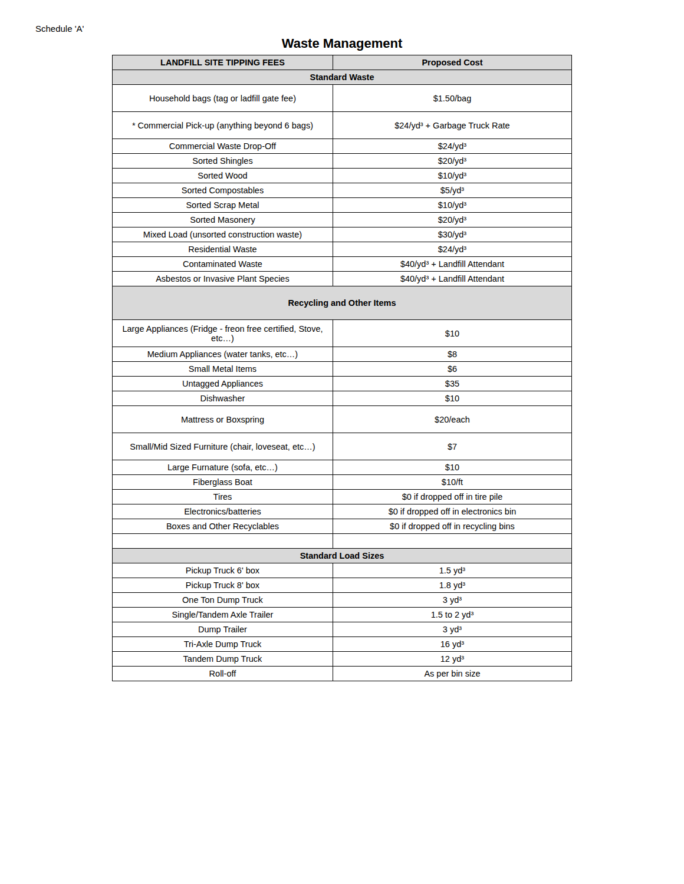Schedule 'A'
Waste Management
| LANDFILL SITE TIPPING FEES | Proposed Cost |
| --- | --- |
| Standard Waste |
| Household bags (tag or ladfill gate fee) | $1.50/bag |
| * Commercial Pick-up (anything beyond 6 bags) | $24/yd³ + Garbage Truck Rate |
| Commercial Waste Drop-Off | $24/yd³ |
| Sorted Shingles | $20/yd³ |
| Sorted Wood | $10/yd³ |
| Sorted Compostables | $5/yd³ |
| Sorted Scrap Metal | $10/yd³ |
| Sorted Masonery | $20/yd³ |
| Mixed Load (unsorted construction waste) | $30/yd³ |
| Residential Waste | $24/yd³ |
| Contaminated Waste | $40/yd³ + Landfill Attendant |
| Asbestos or Invasive Plant Species | $40/yd³ + Landfill Attendant |
| Recycling and Other Items |
| Large Appliances (Fridge - freon free certified, Stove, etc…) | $10 |
| Medium Appliances (water tanks, etc…) | $8 |
| Small Metal Items | $6 |
| Untagged Appliances | $35 |
| Dishwasher | $10 |
| Mattress or Boxspring | $20/each |
| Small/Mid Sized Furniture (chair, loveseat, etc…) | $7 |
| Large Furnature (sofa, etc…) | $10 |
| Fiberglass Boat | $10/ft |
| Tires | $0 if dropped off in tire pile |
| Electronics/batteries | $0 if dropped off in electronics bin |
| Boxes and Other Recyclables | $0 if dropped off in recycling bins |
| Standard Load Sizes |
| Pickup Truck 6' box | 1.5 yd³ |
| Pickup Truck 8' box | 1.8 yd³ |
| One Ton Dump Truck | 3 yd³ |
| Single/Tandem Axle Trailer | 1.5 to 2 yd³ |
| Dump Trailer | 3 yd³ |
| Tri-Axle Dump Truck | 16 yd³ |
| Tandem Dump Truck | 12 yd³ |
| Roll-off | As per bin size |